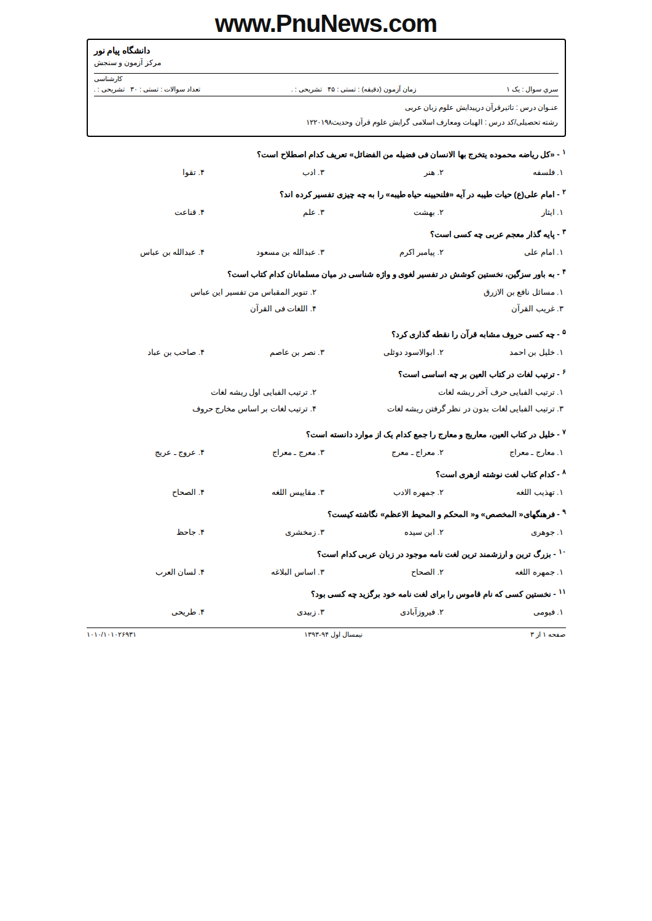www.PnuNews.com
دانشگاه پیام نور
مرکز آزمون و سنجش
کارشناسی
سري سوال : یک ۱ زمان آزمون (دقیقه) : تستی : ۴۵ تشریحی : . تعداد سوالات : تستی : ۳۰ تشریحی : .
عنـوان درس : تاثیرقرآن درپیدایش علوم زبان عربی
رشته تحصیلی/کد درس : الهیات ومعارف اسلامی گرایش علوم قرآن وحدیث۱۲۲۰۱۹۸
۱- «کل ریاضه محموده یتخرج بها الانسان فی فضیله من الفضائل» تعریف کدام اصطلاح است؟
۱. فلسفه
۲. هنر
۳. ادب
۴. تقوا
۲- امام علی(ع) حیات طیبه در آیه «فلنحیینه حیاه طیبه» را به چه چیزی تفسیر کرده اند؟
۱. ایثار
۲. بهشت
۳. علم
۴. قناعت
۳- پایه گذار معجم عربی چه کسی است؟
۱. امام علی
۲. پیامبر اکرم
۳. عبدالله بن مسعود
۴. عبدالله بن عباس
۴- به باور سزگین، نخستین کوشش در تفسیر لغوی و واژه شناسی در میان مسلمانان کدام کتاب است؟
۱. مسائل نافع بن الازرق
۲. تنویر المقباس من تفسیر این عباس
۳. غریب القرآن
۴. اللغات فی القرآن
۵- چه کسی حروف مشابه قرآن را نقطه گذاری کرد؟
۱. خلیل بن احمد
۲. ابوالاسود دوئلی
۳. نصر بن عاصم
۴. صاحب بن عباد
۶- ترتیب لغات در کتاب العین بر چه اساسی است؟
۱. ترتیب الفبایی حرف آخر ریشه لغات
۲. ترتیب الفبایی اول ریشه لغات
۳. ترتیب الفبایی لغات بدون در نظر گرفتن ریشه لغات
۴. ترتیب لغات بر اساس مخارج حروف
۷- خلیل در کتاب العین، معاریج و معارج را جمع کدام یک از موارد دانسته است؟
۱. معارج ـ معراج
۲. معراج ـ معرج
۳. معرج ـ معراج
۴. عروج ـ عریج
۸- کدام کتاب لغت نوشته ازهری است؟
۱. تهذیب اللغه
۲. جمهره الادب
۳. مقاییس اللغه
۴. الصحاح
۹- فرهنگهای« المخصص» و« المحکم و المحیط الاعظم» نگاشته کیست؟
۱. جوهری
۲. ابن سیده
۳. زمخشری
۴. جاحظ
۱۰- بزرگ ترین و ارزشمند ترین لغت نامه موجود در زبان عربی کدام است؟
۱. جمهره اللغه
۲. الصحاح
۳. اساس البلاغه
۴. لسان العرب
۱۱- نخستین کسی که نام قاموس را برای لغت نامه خود برگزید چه کسی بود؟
۱. فیومی
۲. فیروزآبادی
۳. زبیدی
۴. طریحی
صفحه ۱ از ۳ نیمسال اول ۹۴-۱۳۹۳ ۱۰۱۰/۱۰۱۰۲۶۹۳۱